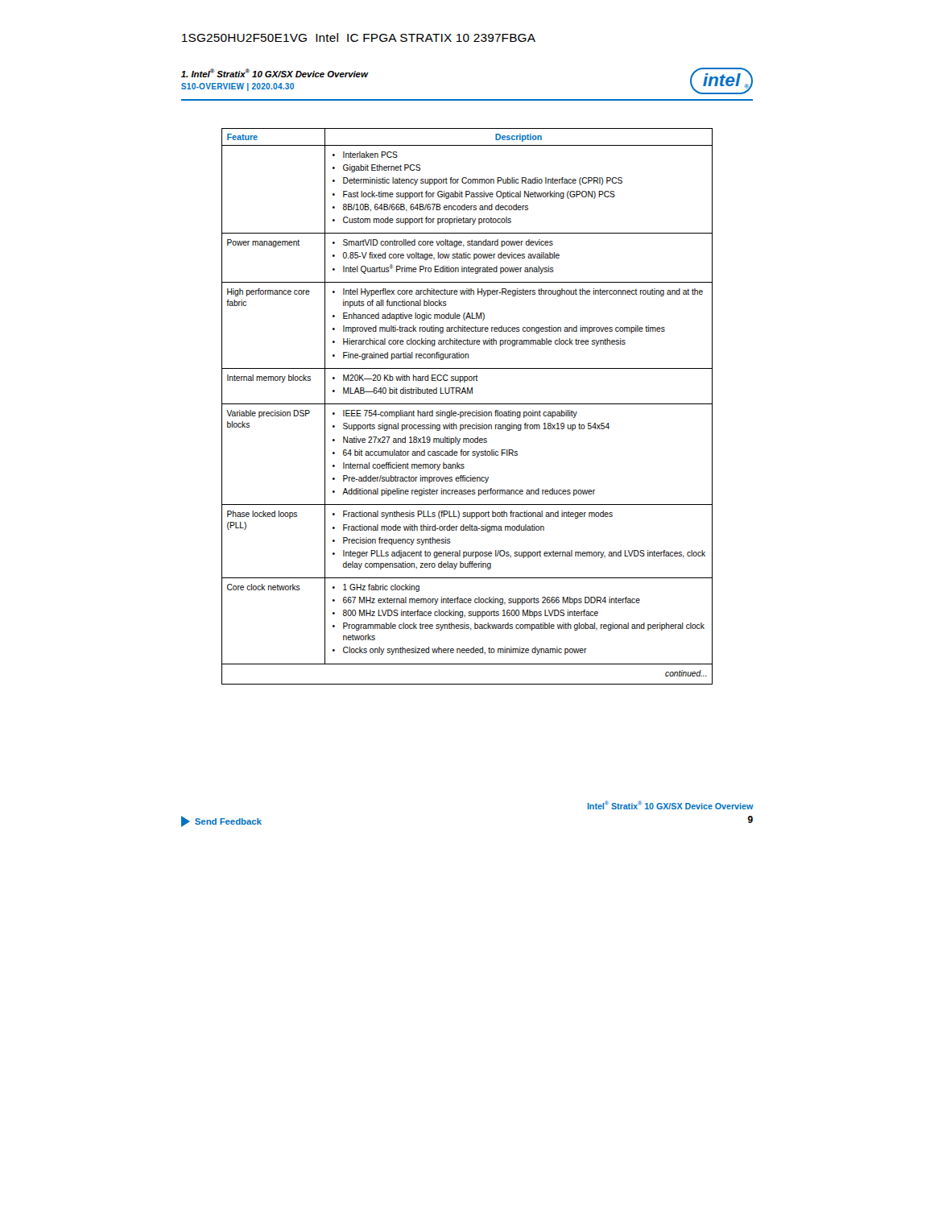1SG250HU2F50E1VG Intel IC FPGA STRATIX 10 2397FBGA
1. Intel® Stratix® 10 GX/SX Device Overview
S10-OVERVIEW | 2020.04.30
intel®
| Feature | Description |
| --- | --- |
| | Interlaken PCS Gigabit Ethernet PCS Deterministic latency support for Common Public Radio Interface (CPRI) PCS Fast lock-time support for Gigabit Passive Optical Networking (GPON) PCS 8B/10B, 64B/66B, 64B/67B encoders and decoders Custom mode support for proprietary protocols |
| Power management | SmartVID controlled core voltage, standard power devices 0.85-V fixed core voltage, low static power devices available Intel Quartus ® Prime Pro Edition integrated power analysis |
| High performance core fabric | Intel Hyperflex core architecture with Hyper-Registers throughout the interconnect routing and at the inputs of all functional blocks Enhanced adaptive logic module (ALM) Improved multi-track routing architecture reduces congestion and improves compile times Hierarchical core clocking architecture with programmable clock tree synthesis Fine-grained partial reconfiguration |
| Internal memory blocks | M20K—20 Kb with hard ECC support MLAB—640 bit distributed LUTRAM |
| Variable precision DSP blocks | IEEE 754-compliant hard single-precision floating point capability Supports signal processing with precision ranging from 18x19 up to 54x54 Native 27x27 and 18x19 multiply modes 64 bit accumulator and cascade for systolic FIRs Internal coefficient memory banks Pre-adder/subtractor improves efficiency Additional pipeline register increases performance and reduces power |
| Phase locked loops (PLL) | Fractional synthesis PLLs (fPLL) support both fractional and integer modes Fractional mode with third-order delta-sigma modulation Precision frequency synthesis Integer PLLs adjacent to general purpose I/Os, support external memory, and LVDS interfaces, clock delay compensation, zero delay buffering |
| Core clock networks | 1 GHz fabric clocking 667 MHz external memory interface clocking, supports 2666 Mbps DDR4 interface 800 MHz LVDS interface clocking, supports 1600 Mbps LVDS interface Programmable clock tree synthesis, backwards compatible with global, regional and peripheral clock networks Clocks only synthesized where needed, to minimize dynamic power |
| continued... |
Send Feedback
Intel® Stratix® 10 GX/SX Device Overview
9